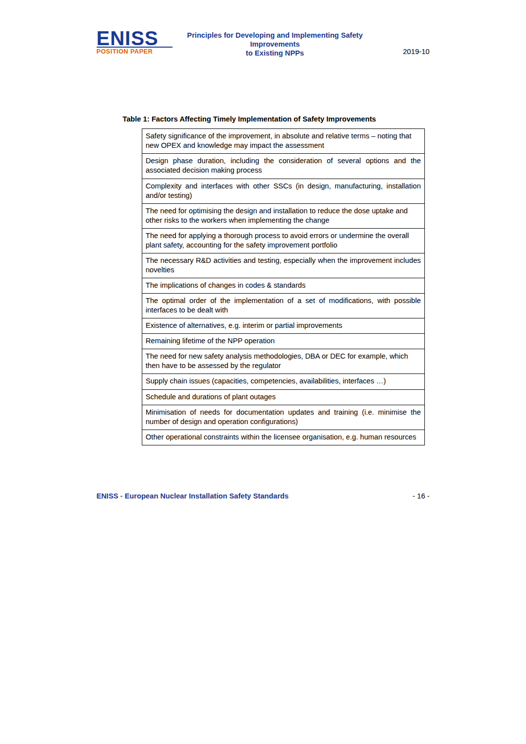ENISS
POSITION PAPER
Principles for Developing and Implementing Safety Improvements
to Existing NPPs
2019-10
Table 1: Factors Affecting Timely Implementation of Safety Improvements
| Safety significance of the improvement, in absolute and relative terms – noting that new OPEX and knowledge may impact the assessment |
| Design phase duration, including the consideration of several options and the associated decision making process |
| Complexity and interfaces with other SSCs (in design, manufacturing, installation and/or testing) |
| The need for optimising the design and installation to reduce the dose uptake and other risks to the workers when implementing the change |
| The need for applying a thorough process to avoid errors or undermine the overall plant safety, accounting for the safety improvement portfolio |
| The necessary R&D activities and testing, especially when the improvement includes novelties |
| The implications of changes in codes & standards |
| The optimal order of the implementation of a set of modifications, with possible interfaces to be dealt with |
| Existence of alternatives, e.g. interim or partial improvements |
| Remaining lifetime of the NPP operation |
| The need for new safety analysis methodologies, DBA or DEC for example, which then have to be assessed by the regulator |
| Supply chain issues (capacities, competencies, availabilities, interfaces …) |
| Schedule and durations of plant outages |
| Minimisation of needs for documentation updates and training (i.e. minimise the number of design and operation configurations) |
| Other operational constraints within the licensee organisation, e.g. human resources |
ENISS - European Nuclear Installation Safety Standards
- 16 -